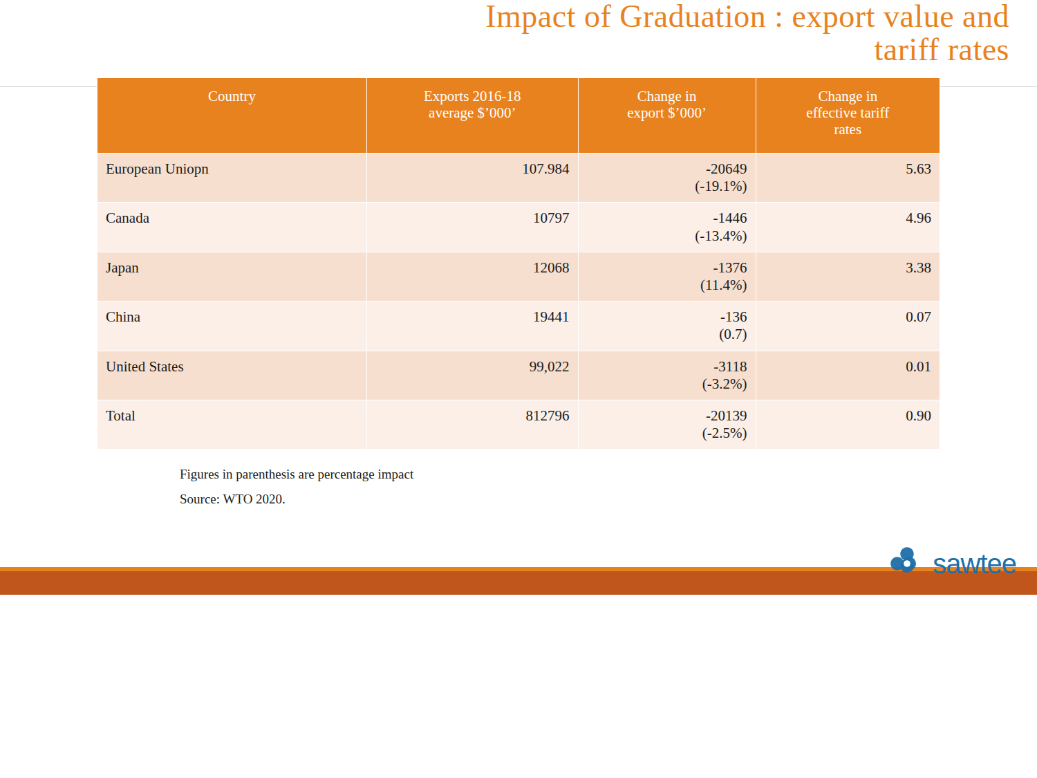Impact of Graduation : export value and
tariff rates
| Country | Exports 2016-18 average $’000’ | Change in export $’000’ | Change in effective tariff rates |
| --- | --- | --- | --- |
| European Uniopn | 107.984 | -20649 (-19.1%) | 5.63 |
| Canada | 10797 | -1446 (-13.4%) | 4.96 |
| Japan | 12068 | -1376 (11.4%) | 3.38 |
| China | 19441 | -136 (0.7) | 0.07 |
| United States | 99,022 | -3118 (-3.2%) | 0.01 |
| Total | 812796 | -20139 (-2.5%) | 0.90 |
Figures in parenthesis are percentage impact
Source: WTO 2020.
sawtee